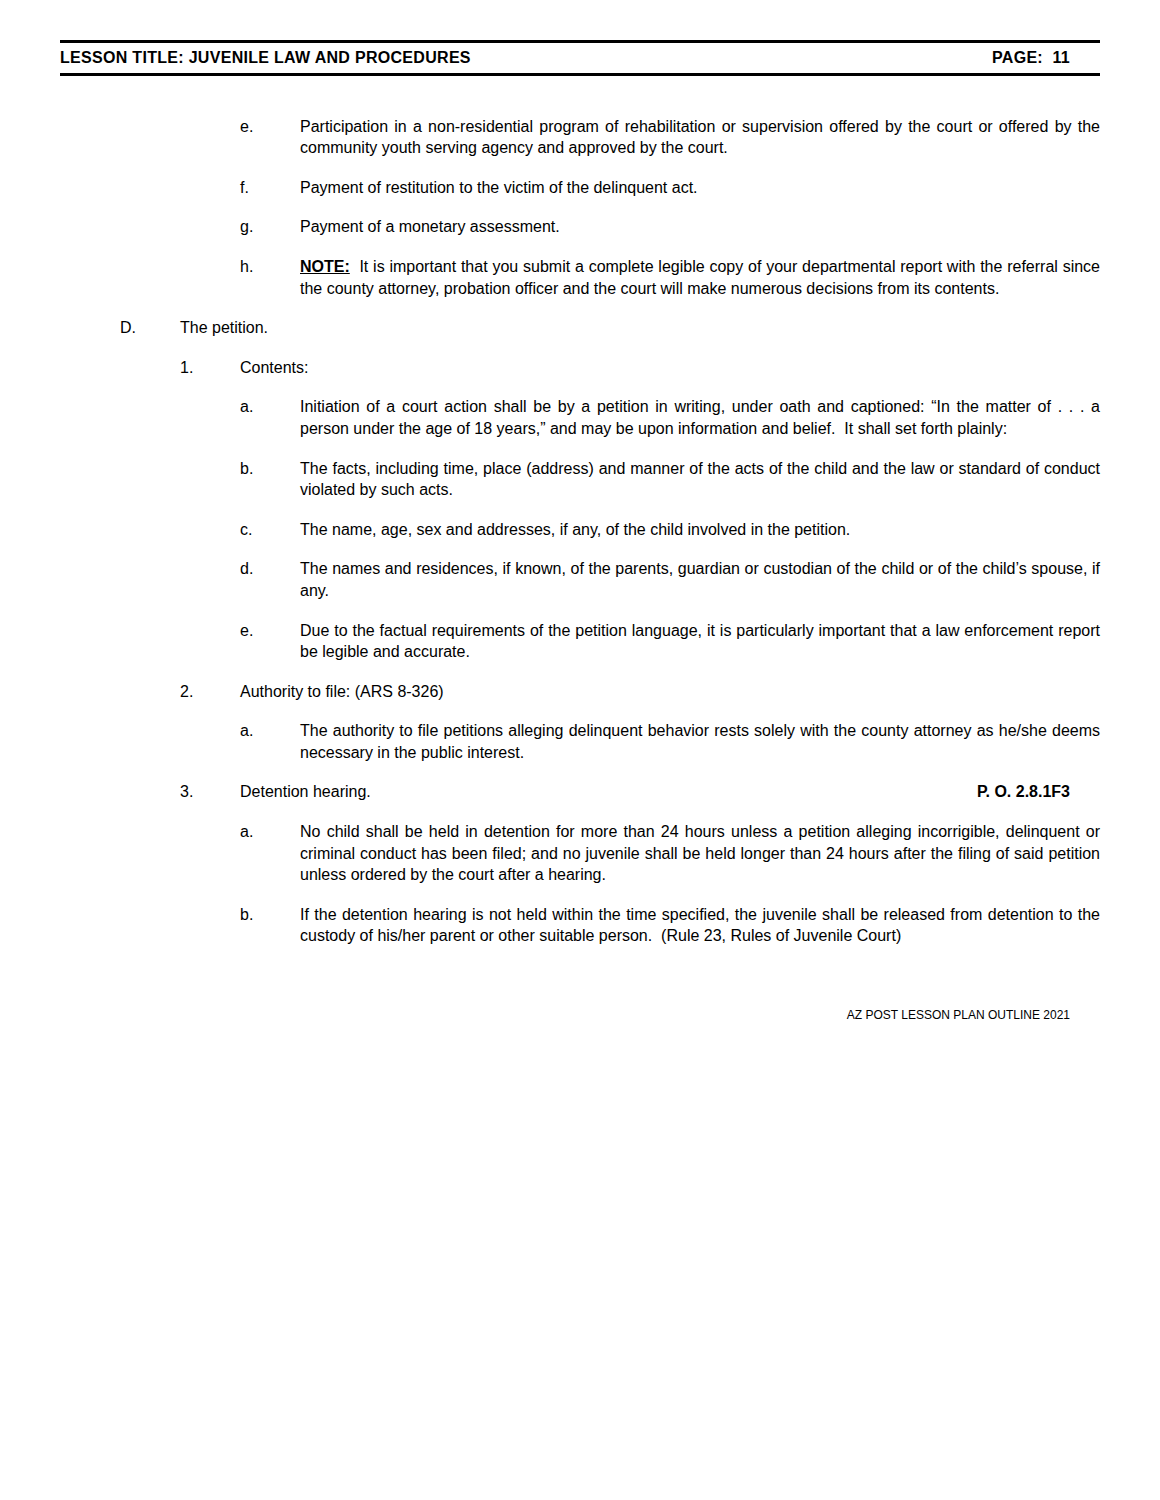Lesson Title: Juvenile Law and Procedures Page: 11
e.
Participation in a non-residential program of rehabilitation or supervision offered by the court or offered by the community youth serving agency and approved by the court.
f.
Payment of restitution to the victim of the delinquent act.
g.
Payment of a monetary assessment.
h.
NOTE: It is important that you submit a complete legible copy of your departmental report with the referral since the county attorney, probation officer and the court will make numerous decisions from its contents.
D.
The petition.
1.
Contents:
a.
Initiation of a court action shall be by a petition in writing, under oath and captioned: “In the matter of . . . a person under the age of 18 years,” and may be upon information and belief. It shall set forth plainly:
b.
The facts, including time, place (address) and manner of the acts of the child and the law or standard of conduct violated by such acts.
c.
The name, age, sex and addresses, if any, of the child involved in the petition.
d.
The names and residences, if known, of the parents, guardian or custodian of the child or of the child’s spouse, if any.
e.
Due to the factual requirements of the petition language, it is particularly important that a law enforcement report be legible and accurate.
2.
Authority to file: (ARS 8-326)
a.
The authority to file petitions alleging delinquent behavior rests solely with the county attorney as he/she deems necessary in the public interest.
3.
Detention hearing.
P. O. 2.8.1F3
a.
No child shall be held in detention for more than 24 hours unless a petition alleging incorrigible, delinquent or criminal conduct has been filed; and no juvenile shall be held longer than 24 hours after the filing of said petition unless ordered by the court after a hearing.
b.
If the detention hearing is not held within the time specified, the juvenile shall be released from detention to the custody of his/her parent or other suitable person. (Rule 23, Rules of Juvenile Court)
AZ POST LESSON PLAN OUTLINE 2021